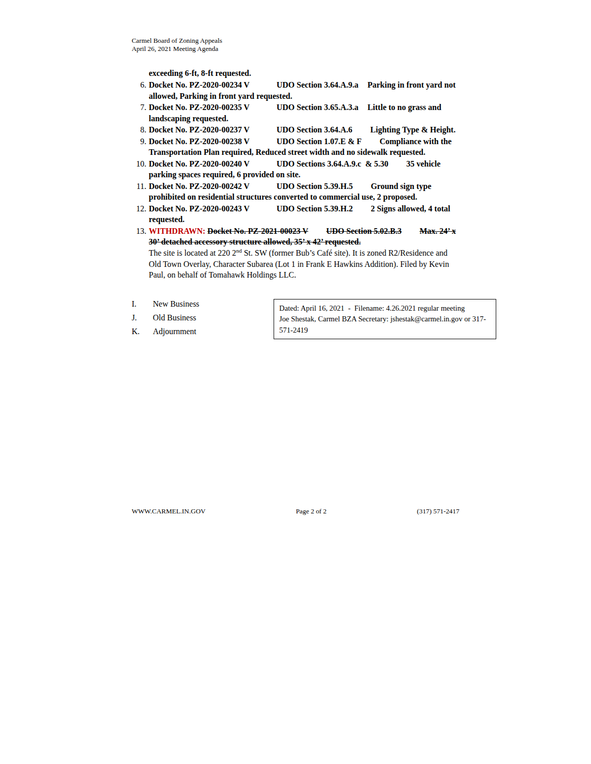Carmel Board of Zoning Appeals
April 26, 2021 Meeting Agenda
exceeding 6-ft, 8-ft requested.
6. Docket No. PZ-2020-00234 V UDO Section 3.64.A.9.a Parking in front yard not allowed, Parking in front yard requested.
7. Docket No. PZ-2020-00235 V UDO Section 3.65.A.3.a Little to no grass and landscaping requested.
8. Docket No. PZ-2020-00237 V UDO Section 3.64.A.6 Lighting Type & Height.
9. Docket No. PZ-2020-00238 V UDO Section 1.07.E & F Compliance with the Transportation Plan required, Reduced street width and no sidewalk requested.
10. Docket No. PZ-2020-00240 V UDO Sections 3.64.A.9.c & 5.30 35 vehicle parking spaces required, 6 provided on site.
11. Docket No. PZ-2020-00242 V UDO Section 5.39.H.5 Ground sign type prohibited on residential structures converted to commercial use, 2 proposed.
12. Docket No. PZ-2020-00243 V UDO Section 5.39.H.2 2 Signs allowed, 4 total requested.
13. WITHDRAWN: Docket No. PZ-2021-00023 V UDO Section 5.02.B.3 Max. 24’ x 30’ detached accessory structure allowed, 35’ x 42’ requested.
The site is located at 220 2nd St. SW (former Bub’s Café site). It is zoned R2/Residence and Old Town Overlay, Character Subarea (Lot 1 in Frank E Hawkins Addition). Filed by Kevin Paul, on behalf of Tomahawk Holdings LLC.
I. New Business
J. Old Business
K. Adjournment
Dated: April 16, 2021 - Filename: 4.26.2021 regular meeting
Joe Shestak, Carmel BZA Secretary: jshestak@carmel.in.gov or 317-571-2419
WWW.CARMEL.IN.GOV Page 2 of 2 (317) 571-2417